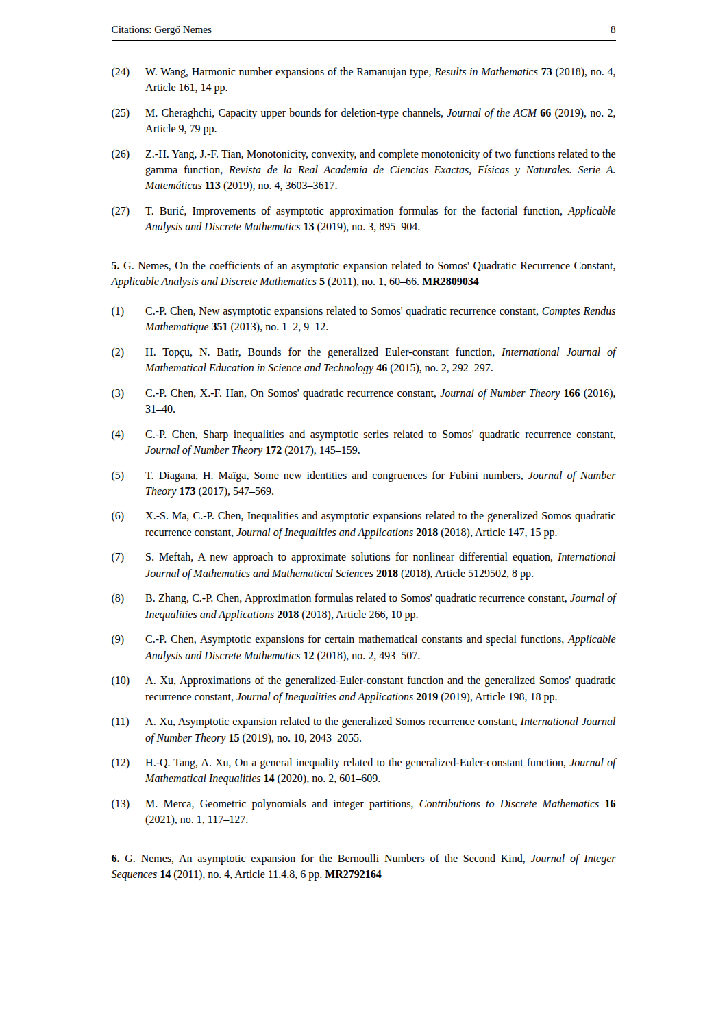Citations: Gergő Nemes 8
(24) W. Wang, Harmonic number expansions of the Ramanujan type, Results in Mathematics 73 (2018), no. 4, Article 161, 14 pp.
(25) M. Cheraghchi, Capacity upper bounds for deletion-type channels, Journal of the ACM 66 (2019), no. 2, Article 9, 79 pp.
(26) Z.-H. Yang, J.-F. Tian, Monotonicity, convexity, and complete monotonicity of two functions related to the gamma function, Revista de la Real Academia de Ciencias Exactas, Físicas y Naturales. Serie A. Matemáticas 113 (2019), no. 4, 3603–3617.
(27) T. Burić, Improvements of asymptotic approximation formulas for the factorial function, Applicable Analysis and Discrete Mathematics 13 (2019), no. 3, 895–904.
5. G. Nemes, On the coefficients of an asymptotic expansion related to Somos' Quadratic Recurrence Constant, Applicable Analysis and Discrete Mathematics 5 (2011), no. 1, 60–66. MR2809034
(1) C.-P. Chen, New asymptotic expansions related to Somos' quadratic recurrence constant, Comptes Rendus Mathematique 351 (2013), no. 1–2, 9–12.
(2) H. Topçu, N. Batir, Bounds for the generalized Euler-constant function, International Journal of Mathematical Education in Science and Technology 46 (2015), no. 2, 292–297.
(3) C.-P. Chen, X.-F. Han, On Somos' quadratic recurrence constant, Journal of Number Theory 166 (2016), 31–40.
(4) C.-P. Chen, Sharp inequalities and asymptotic series related to Somos' quadratic recurrence constant, Journal of Number Theory 172 (2017), 145–159.
(5) T. Diagana, H. Maïga, Some new identities and congruences for Fubini numbers, Journal of Number Theory 173 (2017), 547–569.
(6) X.-S. Ma, C.-P. Chen, Inequalities and asymptotic expansions related to the generalized Somos quadratic recurrence constant, Journal of Inequalities and Applications 2018 (2018), Article 147, 15 pp.
(7) S. Meftah, A new approach to approximate solutions for nonlinear differential equation, International Journal of Mathematics and Mathematical Sciences 2018 (2018), Article 5129502, 8 pp.
(8) B. Zhang, C.-P. Chen, Approximation formulas related to Somos' quadratic recurrence constant, Journal of Inequalities and Applications 2018 (2018), Article 266, 10 pp.
(9) C.-P. Chen, Asymptotic expansions for certain mathematical constants and special functions, Applicable Analysis and Discrete Mathematics 12 (2018), no. 2, 493–507.
(10) A. Xu, Approximations of the generalized-Euler-constant function and the generalized Somos' quadratic recurrence constant, Journal of Inequalities and Applications 2019 (2019), Article 198, 18 pp.
(11) A. Xu, Asymptotic expansion related to the generalized Somos recurrence constant, International Journal of Number Theory 15 (2019), no. 10, 2043–2055.
(12) H.-Q. Tang, A. Xu, On a general inequality related to the generalized-Euler-constant function, Journal of Mathematical Inequalities 14 (2020), no. 2, 601–609.
(13) M. Merca, Geometric polynomials and integer partitions, Contributions to Discrete Mathematics 16 (2021), no. 1, 117–127.
6. G. Nemes, An asymptotic expansion for the Bernoulli Numbers of the Second Kind, Journal of Integer Sequences 14 (2011), no. 4, Article 11.4.8, 6 pp. MR2792164